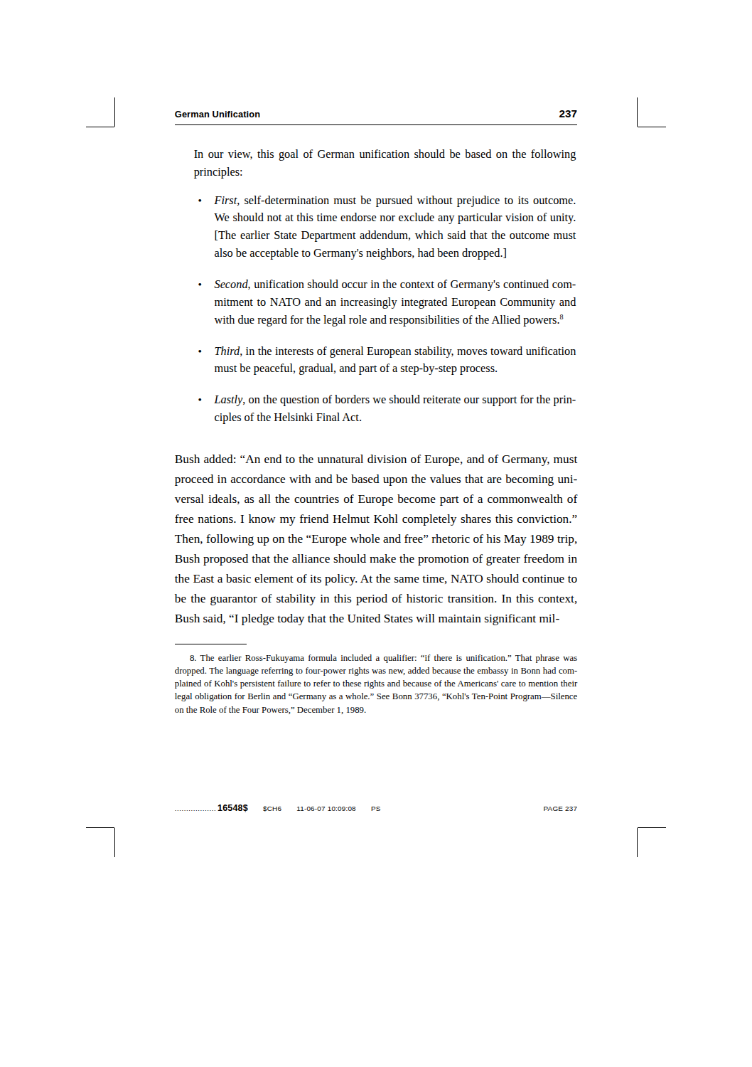German Unification 237
In our view, this goal of German unification should be based on the following principles:
First, self-determination must be pursued without prejudice to its outcome. We should not at this time endorse nor exclude any particular vision of unity. [The earlier State Department addendum, which said that the outcome must also be acceptable to Germany's neighbors, had been dropped.]
Second, unification should occur in the context of Germany's continued commitment to NATO and an increasingly integrated European Community and with due regard for the legal role and responsibilities of the Allied powers.8
Third, in the interests of general European stability, moves toward unification must be peaceful, gradual, and part of a step-by-step process.
Lastly, on the question of borders we should reiterate our support for the principles of the Helsinki Final Act.
Bush added: “An end to the unnatural division of Europe, and of Germany, must proceed in accordance with and be based upon the values that are becoming universal ideals, as all the countries of Europe become part of a commonwealth of free nations. I know my friend Helmut Kohl completely shares this conviction.” Then, following up on the “Europe whole and free” rhetoric of his May 1989 trip, Bush proposed that the alliance should make the promotion of greater freedom in the East a basic element of its policy. At the same time, NATO should continue to be the guarantor of stability in this period of historic transition. In this context, Bush said, “I pledge today that the United States will maintain significant mil-
8. The earlier Ross-Fukuyama formula included a qualifier: “if there is unification.” That phrase was dropped. The language referring to four-power rights was new, added because the embassy in Bonn had complained of Kohl's persistent failure to refer to these rights and because of the Americans' care to mention their legal obligation for Berlin and “Germany as a whole.” See Bonn 37736, “Kohl's Ten-Point Program—Silence on the Role of the Four Powers,” December 1, 1989.
.................. 16548$ $CH6 11-06-07 10:09:08 PS PAGE 237